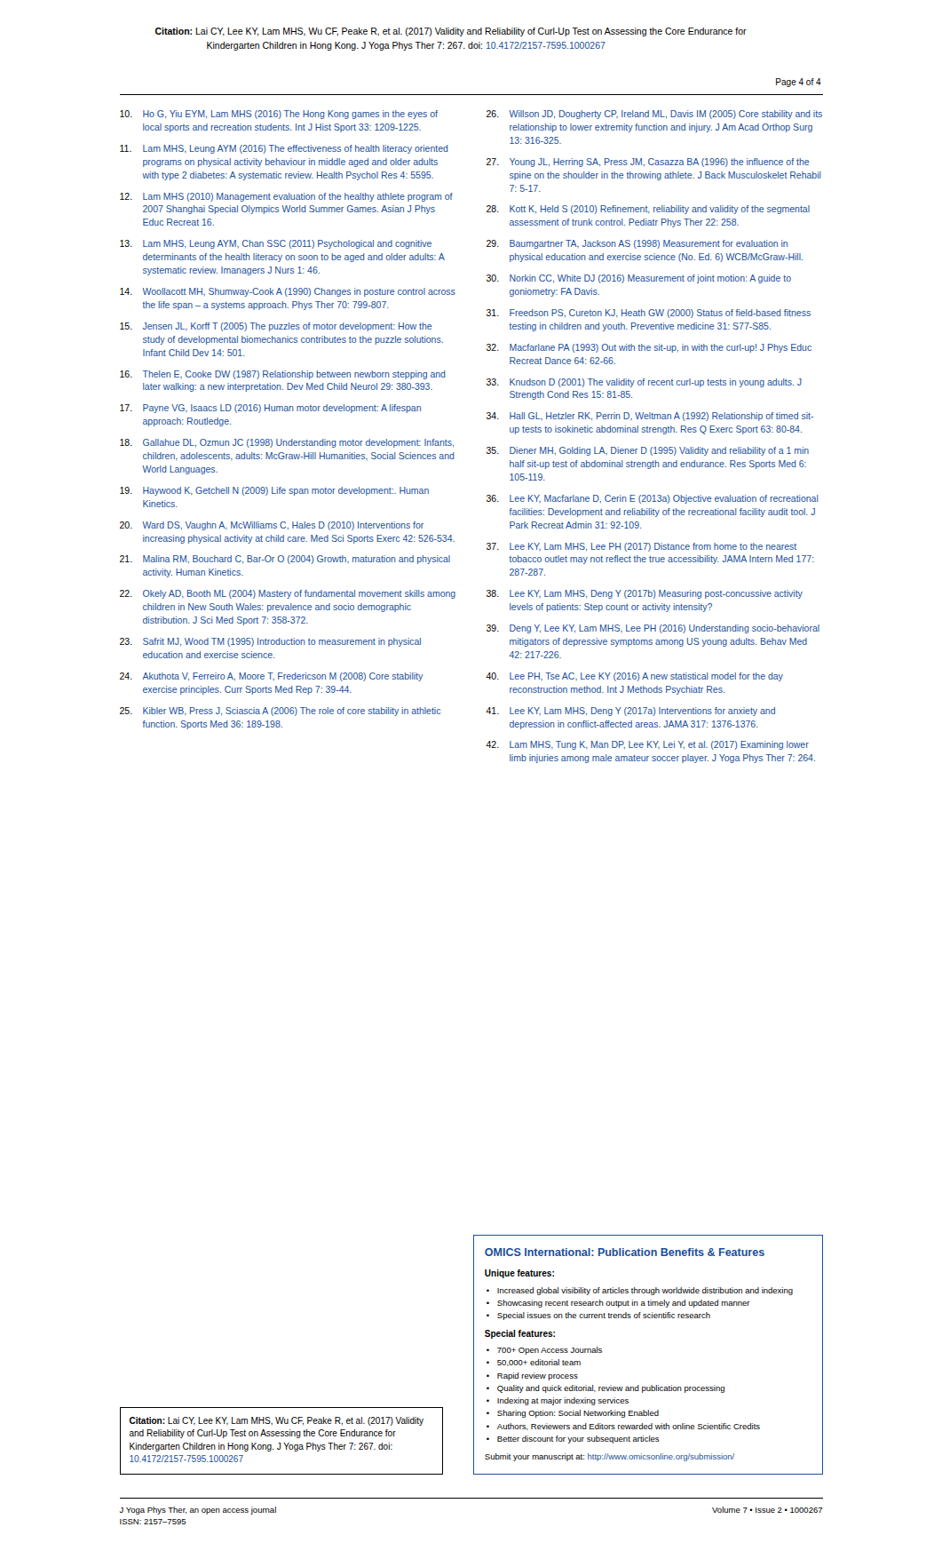Citation: Lai CY, Lee KY, Lam MHS, Wu CF, Peake R, et al. (2017) Validity and Reliability of Curl-Up Test on Assessing the Core Endurance for Kindergarten Children in Hong Kong. J Yoga Phys Ther 7: 267. doi: 10.4172/2157-7595.1000267
Page 4 of 4
10. Ho G, Yiu EYM, Lam MHS (2016) The Hong Kong games in the eyes of local sports and recreation students. Int J Hist Sport 33: 1209-1225.
11. Lam MHS, Leung AYM (2016) The effectiveness of health literacy oriented programs on physical activity behaviour in middle aged and older adults with type 2 diabetes: A systematic review. Health Psychol Res 4: 5595.
12. Lam MHS (2010) Management evaluation of the healthy athlete program of 2007 Shanghai Special Olympics World Summer Games. Asian J Phys Educ Recreat 16.
13. Lam MHS, Leung AYM, Chan SSC (2011) Psychological and cognitive determinants of the health literacy on soon to be aged and older adults: A systematic review. Imanagers J Nurs 1: 46.
14. Woollacott MH, Shumway-Cook A (1990) Changes in posture control across the life span – a systems approach. Phys Ther 70: 799-807.
15. Jensen JL, Korff T (2005) The puzzles of motor development: How the study of developmental biomechanics contributes to the puzzle solutions. Infant Child Dev 14: 501.
16. Thelen E, Cooke DW (1987) Relationship between newborn stepping and later walking: a new interpretation. Dev Med Child Neurol 29: 380-393.
17. Payne VG, Isaacs LD (2016) Human motor development: A lifespan approach: Routledge.
18. Gallahue DL, Ozmun JC (1998) Understanding motor development: Infants, children, adolescents, adults: McGraw-Hill Humanities, Social Sciences and World Languages.
19. Haywood K, Getchell N (2009) Life span motor development:. Human Kinetics.
20. Ward DS, Vaughn A, McWilliams C, Hales D (2010) Interventions for increasing physical activity at child care. Med Sci Sports Exerc 42: 526-534.
21. Malina RM, Bouchard C, Bar-Or O (2004) Growth, maturation and physical activity. Human Kinetics.
22. Okely AD, Booth ML (2004) Mastery of fundamental movement skills among children in New South Wales: prevalence and socio demographic distribution. J Sci Med Sport 7: 358-372.
23. Safrit MJ, Wood TM (1995) Introduction to measurement in physical education and exercise science.
24. Akuthota V, Ferreiro A, Moore T, Fredericson M (2008) Core stability exercise principles. Curr Sports Med Rep 7: 39-44.
25. Kibler WB, Press J, Sciascia A (2006) The role of core stability in athletic function. Sports Med 36: 189-198.
26. Willson JD, Dougherty CP, Ireland ML, Davis IM (2005) Core stability and its relationship to lower extremity function and injury. J Am Acad Orthop Surg 13: 316-325.
27. Young JL, Herring SA, Press JM, Casazza BA (1996) the influence of the spine on the shoulder in the throwing athlete. J Back Musculoskelet Rehabil 7: 5-17.
28. Kott K, Held S (2010) Refinement, reliability and validity of the segmental assessment of trunk control. Pediatr Phys Ther 22: 258.
29. Baumgartner TA, Jackson AS (1998) Measurement for evaluation in physical education and exercise science (No. Ed. 6) WCB/McGraw-Hill.
30. Norkin CC, White DJ (2016) Measurement of joint motion: A guide to goniometry: FA Davis.
31. Freedson PS, Cureton KJ, Heath GW (2000) Status of field-based fitness testing in children and youth. Preventive medicine 31: S77-S85.
32. Macfarlane PA (1993) Out with the sit-up, in with the curl-up! J Phys Educ Recreat Dance 64: 62-66.
33. Knudson D (2001) The validity of recent curl-up tests in young adults. J Strength Cond Res 15: 81-85.
34. Hall GL, Hetzler RK, Perrin D, Weltman A (1992) Relationship of timed sit-up tests to isokinetic abdominal strength. Res Q Exerc Sport 63: 80-84.
35. Diener MH, Golding LA, Diener D (1995) Validity and reliability of a 1 min half sit-up test of abdominal strength and endurance. Res Sports Med 6: 105-119.
36. Lee KY, Macfarlane D, Cerin E (2013a) Objective evaluation of recreational facilities: Development and reliability of the recreational facility audit tool. J Park Recreat Admin 31: 92-109.
37. Lee KY, Lam MHS, Lee PH (2017) Distance from home to the nearest tobacco outlet may not reflect the true accessibility. JAMA Intern Med 177: 287-287.
38. Lee KY, Lam MHS, Deng Y (2017b) Measuring post-concussive activity levels of patients: Step count or activity intensity?
39. Deng Y, Lee KY, Lam MHS, Lee PH (2016) Understanding socio-behavioral mitigators of depressive symptoms among US young adults. Behav Med 42: 217-226.
40. Lee PH, Tse AC, Lee KY (2016) A new statistical model for the day reconstruction method. Int J Methods Psychiatr Res.
41. Lee KY, Lam MHS, Deng Y (2017a) Interventions for anxiety and depression in conflict-affected areas. JAMA 317: 1376-1376.
42. Lam MHS, Tung K, Man DP, Lee KY, Lei Y, et al. (2017) Examining lower limb injuries among male amateur soccer player. J Yoga Phys Ther 7: 264.
Citation: Lai CY, Lee KY, Lam MHS, Wu CF, Peake R, et al. (2017) Validity and Reliability of Curl-Up Test on Assessing the Core Endurance for Kindergarten Children in Hong Kong. J Yoga Phys Ther 7: 267. doi: 10.4172/2157-7595.1000267
OMICS International: Publication Benefits & Features
Unique features:
Increased global visibility of articles through worldwide distribution and indexing
Showcasing recent research output in a timely and updated manner
Special issues on the current trends of scientific research
Special features:
700+ Open Access Journals
50,000+ editorial team
Rapid review process
Quality and quick editorial, review and publication processing
Indexing at major indexing services
Sharing Option: Social Networking Enabled
Authors, Reviewers and Editors rewarded with online Scientific Credits
Better discount for your subsequent articles
Submit your manuscript at: http://www.omicsonline.org/submission/
J Yoga Phys Ther, an open access journal
ISSN: 2157–7595
Volume 7 • Issue 2 • 1000267